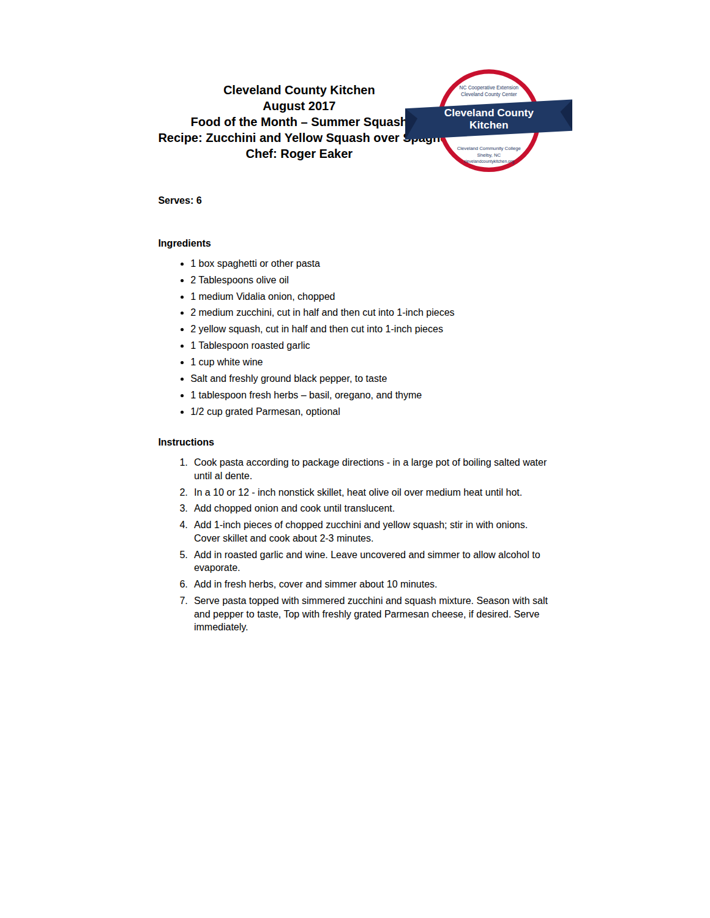NC Cooperative Extension Cleveland County Center Cleveland Community College Shelby, NC clevelandcountykitchen.org Cleveland County Kitchen
Cleveland County Kitchen
August 2017
Food of the Month – Summer Squash
Recipe: Zucchini and Yellow Squash over Spaghetti
Chef: Roger Eaker
Serves: 6
Ingredients
1 box spaghetti or other pasta
2 Tablespoons olive oil
1 medium Vidalia onion, chopped
2 medium zucchini, cut in half and then cut into 1-inch pieces
2 yellow squash, cut in half and then cut into 1-inch pieces
1 Tablespoon roasted garlic
1 cup white wine
Salt and freshly ground black pepper, to taste
1 tablespoon fresh herbs – basil, oregano, and thyme
1/2 cup grated Parmesan, optional
Instructions
Cook pasta according to package directions - in a large pot of boiling salted water until al dente.
In a 10 or 12 - inch nonstick skillet, heat olive oil over medium heat until hot.
Add chopped onion and cook until translucent.
Add 1-inch pieces of chopped zucchini and yellow squash; stir in with onions. Cover skillet and cook about 2-3 minutes.
Add in roasted garlic and wine. Leave uncovered and simmer to allow alcohol to evaporate.
Add in fresh herbs, cover and simmer about 10 minutes.
Serve pasta topped with simmered zucchini and squash mixture. Season with salt and pepper to taste, Top with freshly grated Parmesan cheese, if desired. Serve immediately.